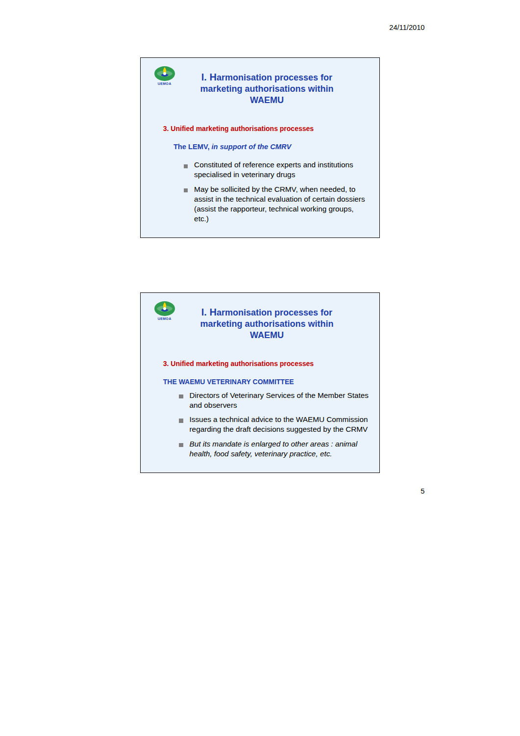24/11/2010
UEMOA
I. Harmonisation processes for marketing authorisations within WAEMU
3. Unified marketing authorisations processes
The LEMV, in support of the CMRV
Constituted of reference experts and institutions specialised in veterinary drugs
May be sollicited by the CRMV, when needed, to assist in the technical evaluation of certain dossiers (assist the rapporteur, technical working groups, etc.)
UEMOA
I. Harmonisation processes for marketing authorisations within WAEMU
3. Unified marketing authorisations processes
THE WAEMU VETERINARY COMMITTEE
Directors of Veterinary Services of the Member States and observers
Issues a technical advice to the WAEMU Commission regarding the draft decisions suggested by the CRMV
But its mandate is enlarged to other areas : animal health, food safety, veterinary practice, etc.
5